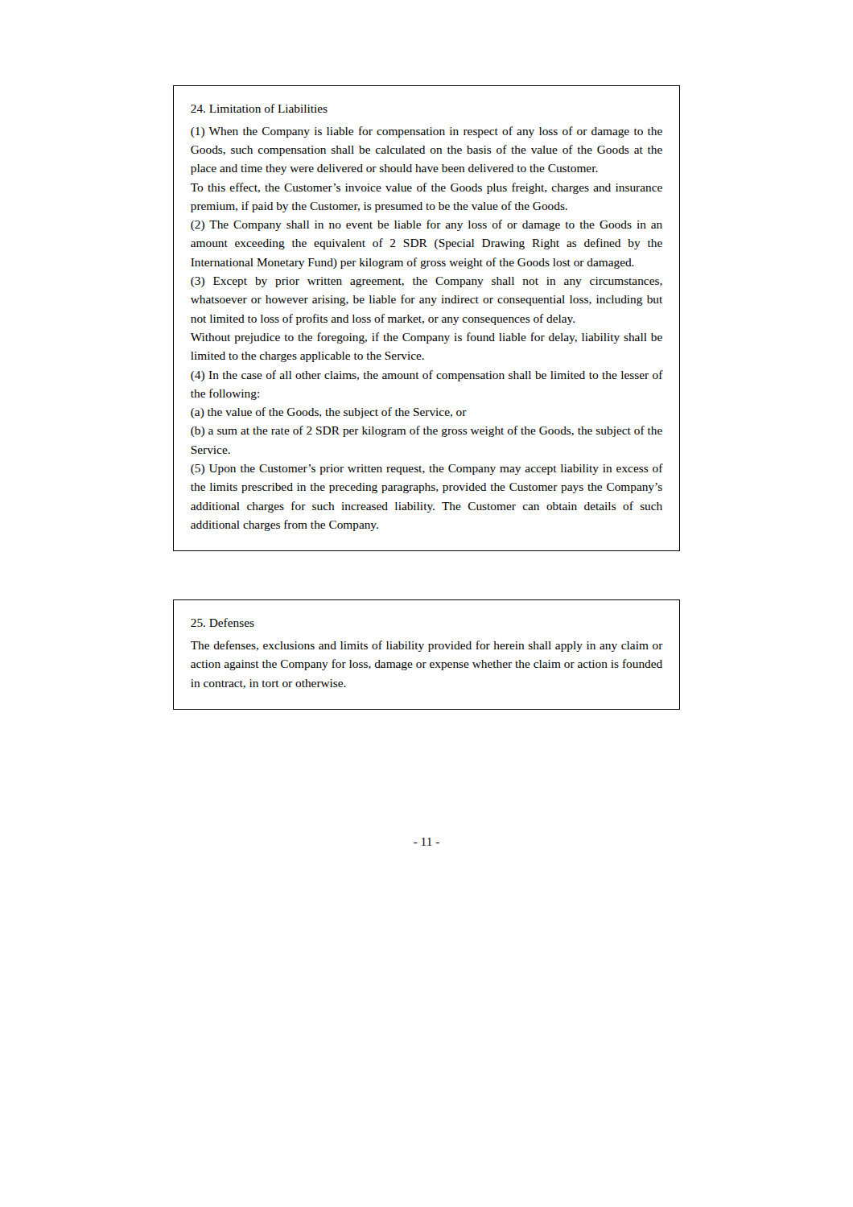24. Limitation of Liabilities
(1) When the Company is liable for compensation in respect of any loss of or damage to the Goods, such compensation shall be calculated on the basis of the value of the Goods at the place and time they were delivered or should have been delivered to the Customer.
To this effect, the Customer’s invoice value of the Goods plus freight, charges and insurance premium, if paid by the Customer, is presumed to be the value of the Goods.
(2) The Company shall in no event be liable for any loss of or damage to the Goods in an amount exceeding the equivalent of 2 SDR (Special Drawing Right as defined by the International Monetary Fund) per kilogram of gross weight of the Goods lost or damaged.
(3) Except by prior written agreement, the Company shall not in any circumstances, whatsoever or however arising, be liable for any indirect or consequential loss, including but not limited to loss of profits and loss of market, or any consequences of delay.
Without prejudice to the foregoing, if the Company is found liable for delay, liability shall be limited to the charges applicable to the Service.
(4) In the case of all other claims, the amount of compensation shall be limited to the lesser of the following:
(a) the value of the Goods, the subject of the Service, or
(b) a sum at the rate of 2 SDR per kilogram of the gross weight of the Goods, the subject of the Service.
(5) Upon the Customer’s prior written request, the Company may accept liability in excess of the limits prescribed in the preceding paragraphs, provided the Customer pays the Company’s additional charges for such increased liability. The Customer can obtain details of such additional charges from the Company.
25. Defenses
The defenses, exclusions and limits of liability provided for herein shall apply in any claim or action against the Company for loss, damage or expense whether the claim or action is founded in contract, in tort or otherwise.
- 11 -